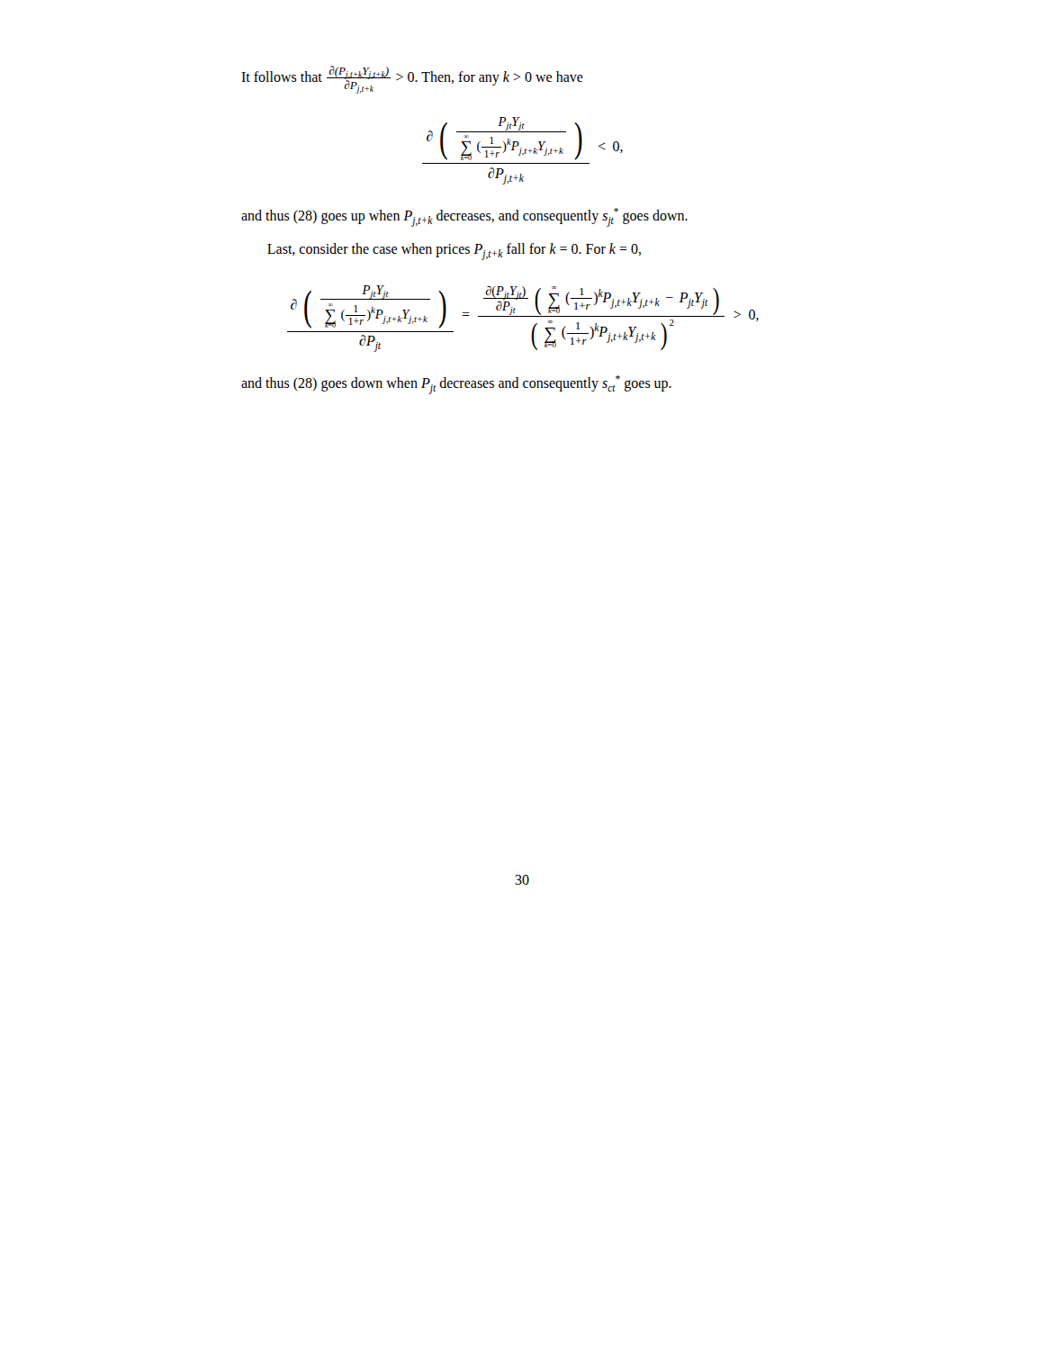It follows that ∂(Pj,t+kYj,t+k) ∂Pj,t+k > 0. Then, for any k > 0 we have
∂ ( PjtYjt ∞ ∑ k=0 (11+r)kPj,t+kYj,t+k ) ∂Pj,t+k < 0,
and thus (28) goes up when Pj,t+k decreases, and consequently sjt* goes down.
Last, consider the case when prices Pj,t+k fall for k = 0. For k = 0,
∂ ( PjtYjt ∞ ∑ k=0 (11+r)kPj,t+kYj,t+k ) ∂Pjt = ∂(PjtYjt) ∂Pjt ( ∞ ∑ k=0 (11+r)kPj,t+kYj,t+k − PjtYjt ) ( ∞ ∑ k=0 (11+r)kPj,t+kYj,t+k )2 > 0,
and thus (28) goes down when Pjt decreases and consequently sct* goes up.
30